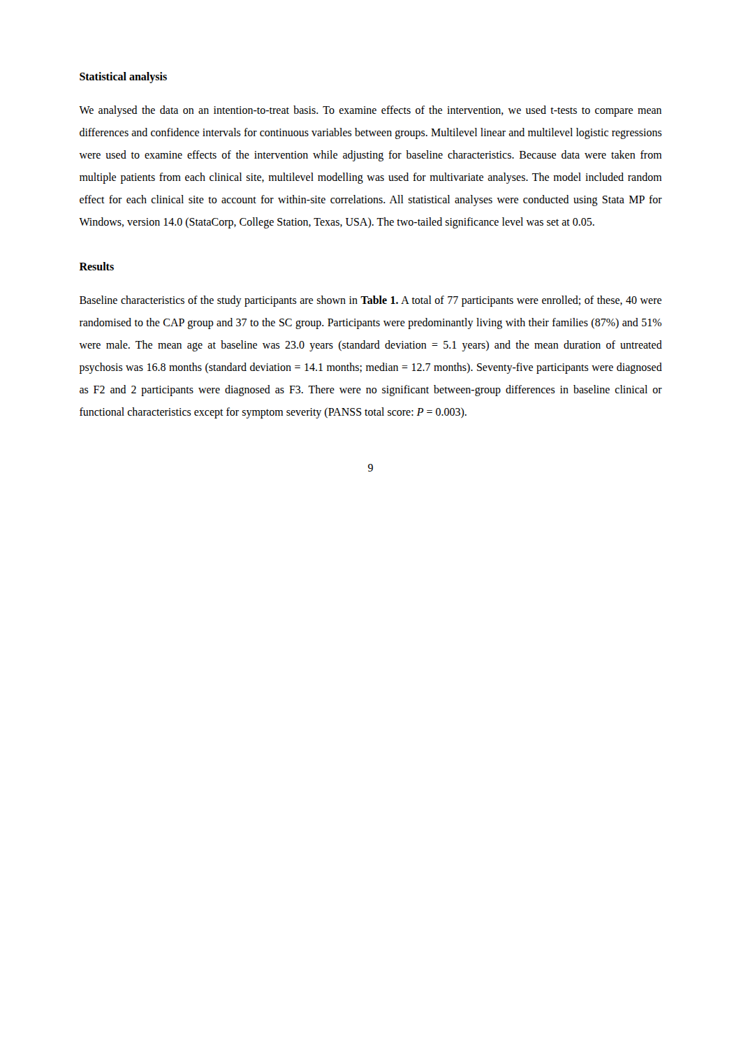Statistical analysis
We analysed the data on an intention-to-treat basis. To examine effects of the intervention, we used t-tests to compare mean differences and confidence intervals for continuous variables between groups. Multilevel linear and multilevel logistic regressions were used to examine effects of the intervention while adjusting for baseline characteristics. Because data were taken from multiple patients from each clinical site, multilevel modelling was used for multivariate analyses. The model included random effect for each clinical site to account for within-site correlations. All statistical analyses were conducted using Stata MP for Windows, version 14.0 (StataCorp, College Station, Texas, USA). The two-tailed significance level was set at 0.05.
Results
Baseline characteristics of the study participants are shown in Table 1. A total of 77 participants were enrolled; of these, 40 were randomised to the CAP group and 37 to the SC group. Participants were predominantly living with their families (87%) and 51% were male. The mean age at baseline was 23.0 years (standard deviation = 5.1 years) and the mean duration of untreated psychosis was 16.8 months (standard deviation = 14.1 months; median = 12.7 months). Seventy-five participants were diagnosed as F2 and 2 participants were diagnosed as F3. There were no significant between-group differences in baseline clinical or functional characteristics except for symptom severity (PANSS total score: P = 0.003).
9